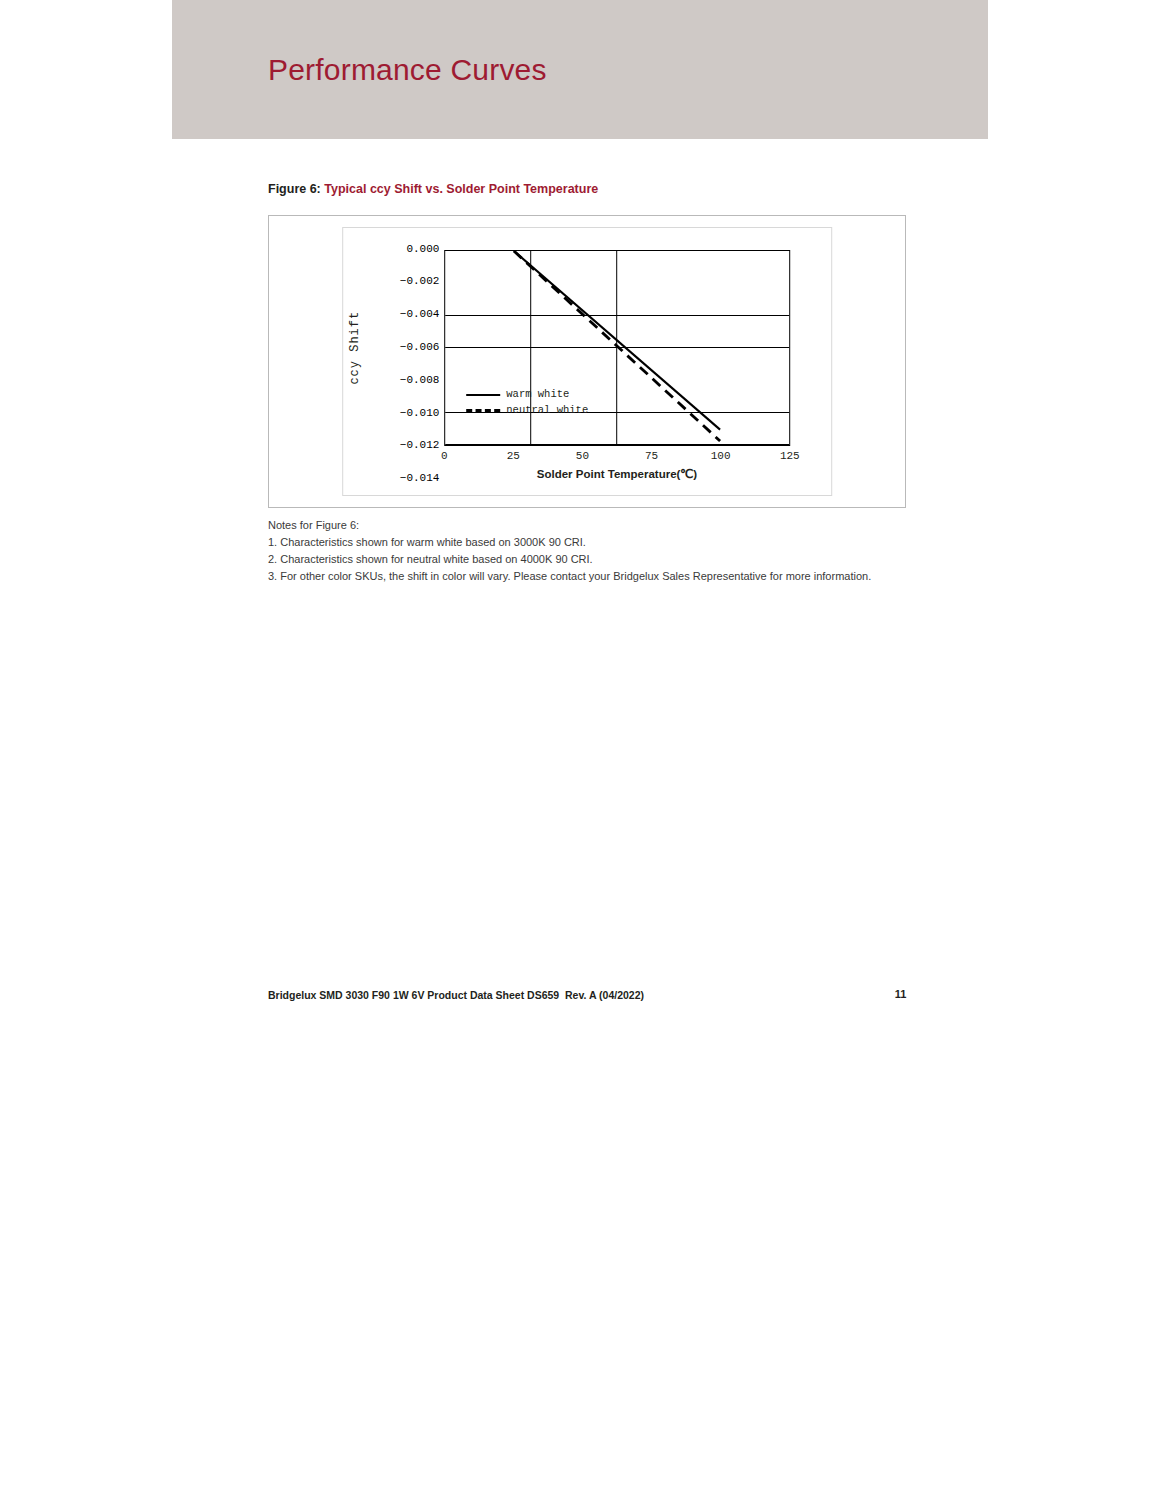Performance Curves
Figure 6: Typical ccy Shift vs. Solder Point Temperature
ccy Shift
0.000 −0.002 −0.004 −0.006 −0.008 −0.010 −0.012 −0.014
warm white
neutral white
0 25 50 75 100 125
Solder Point Temperature(℃)
Notes for Figure 6:
1. Characteristics shown for warm white based on 3000K 90 CRI.
2. Characteristics shown for neutral white based on 4000K 90 CRI.
3. For other color SKUs, the shift in color will vary. Please contact your Bridgelux Sales Representative for more information.
Bridgelux SMD 3030 F90 1W 6V Product Data Sheet DS659 Rev. A (04/2022)
11